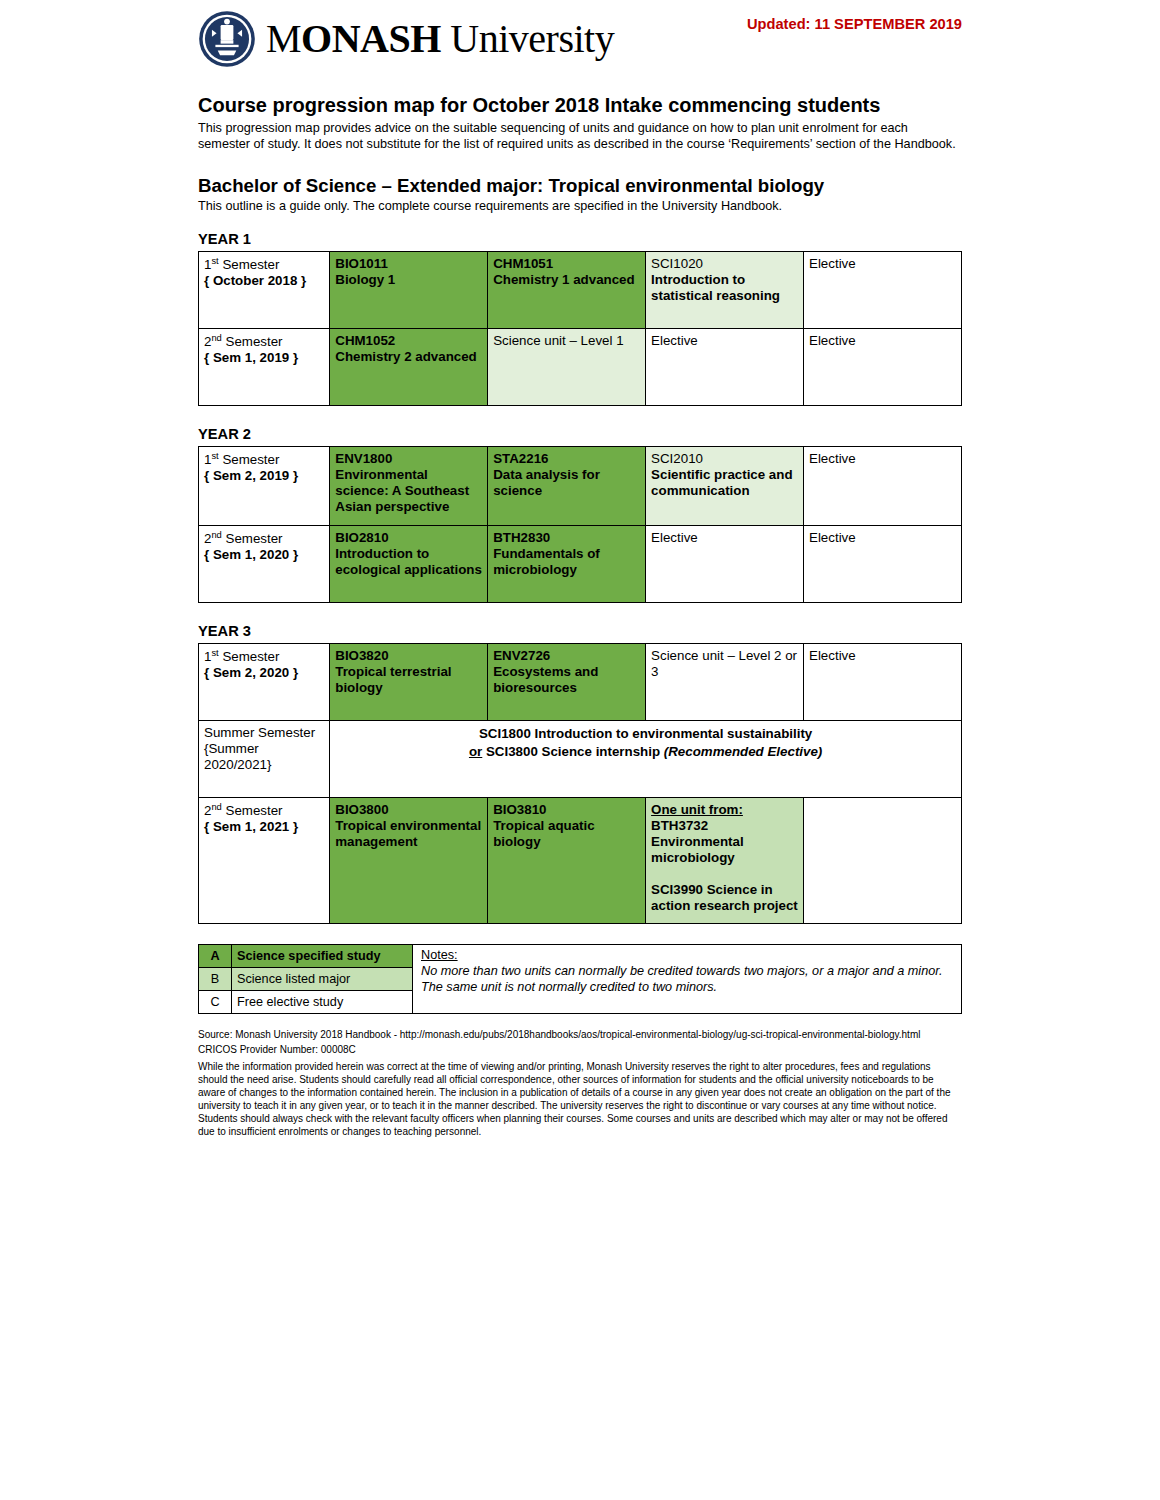MONASH University
Updated: 11 SEPTEMBER 2019
Course progression map for October 2018 Intake commencing students
This progression map provides advice on the suitable sequencing of units and guidance on how to plan unit enrolment for each semester of study. It does not substitute for the list of required units as described in the course ‘Requirements’ section of the Handbook.
Bachelor of Science – Extended major: Tropical environmental biology
This outline is a guide only. The complete course requirements are specified in the University Handbook.
YEAR 1
| 1 st Semester { October 2018 } | BIO1011 Biology 1 | CHM1051 Chemistry 1 advanced | SCI1020 Introduction to statistical reasoning | Elective |
| 2 nd Semester { Sem 1, 2019 } | CHM1052 Chemistry 2 advanced | Science unit – Level 1 | Elective | Elective |
YEAR 2
| 1 st Semester { Sem 2, 2019 } | ENV1800 Environmental science: A Southeast Asian perspective | STA2216 Data analysis for science | SCI2010 Scientific practice and communication | Elective |
| 2 nd Semester { Sem 1, 2020 } | BIO2810 Introduction to ecological applications | BTH2830 Fundamentals of microbiology | Elective | Elective |
YEAR 3
| 1 st Semester { Sem 2, 2020 } | BIO3820 Tropical terrestrial biology | ENV2726 Ecosystems and bioresources | Science unit – Level 2 or 3 | Elective |
| Summer Semester {Summer 2020/2021} | SCI1800 Introduction to environmental sustainability or SCI3800 Science internship (Recommended Elective) |
| 2 nd Semester { Sem 1, 2021 } | BIO3800 Tropical environmental management | BIO3810 Tropical aquatic biology | One unit from: BTH3732 Environmental microbiology SCI3990 Science in action research project | |
| A | Science specified study |
| B | Science listed major |
| C | Free elective study |
Notes:
No more than two units can normally be credited towards two majors, or a major and a minor. The same unit is not normally credited to two minors.
Source: Monash University 2018 Handbook - http://monash.edu/pubs/2018handbooks/aos/tropical-environmental-biology/ug-sci-tropical-environmental-biology.html
CRICOS Provider Number: 00008C
While the information provided herein was correct at the time of viewing and/or printing, Monash University reserves the right to alter procedures, fees and regulations should the need arise. Students should carefully read all official correspondence, other sources of information for students and the official university noticeboards to be aware of changes to the information contained herein. The inclusion in a publication of details of a course in any given year does not create an obligation on the part of the university to teach it in any given year, or to teach it in the manner described. The university reserves the right to discontinue or vary courses at any time without notice. Students should always check with the relevant faculty officers when planning their courses. Some courses and units are described which may alter or may not be offered due to insufficient enrolments or changes to teaching personnel.